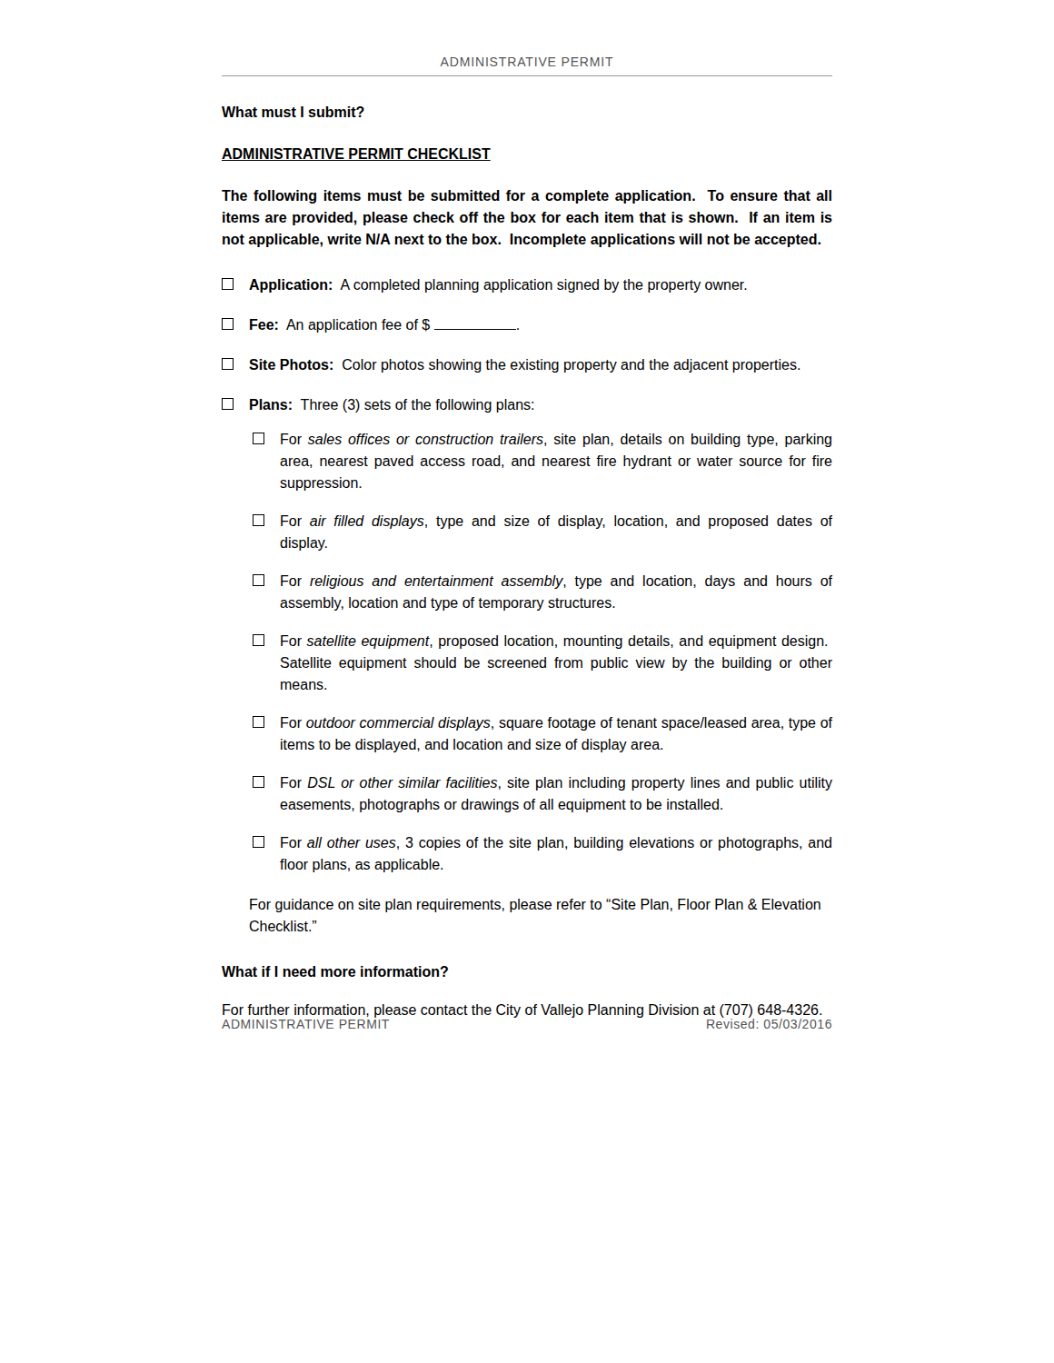ADMINISTRATIVE PERMIT
What must I submit?
ADMINISTRATIVE PERMIT CHECKLIST
The following items must be submitted for a complete application. To ensure that all items are provided, please check off the box for each item that is shown. If an item is not applicable, write N/A next to the box. Incomplete applications will not be accepted.
Application: A completed planning application signed by the property owner.
Fee: An application fee of $ .
Site Photos: Color photos showing the existing property and the adjacent properties.
Plans: Three (3) sets of the following plans:
For sales offices or construction trailers, site plan, details on building type, parking area, nearest paved access road, and nearest fire hydrant or water source for fire suppression.
For air filled displays, type and size of display, location, and proposed dates of display.
For religious and entertainment assembly, type and location, days and hours of assembly, location and type of temporary structures.
For satellite equipment, proposed location, mounting details, and equipment design. Satellite equipment should be screened from public view by the building or other means.
For outdoor commercial displays, square footage of tenant space/leased area, type of items to be displayed, and location and size of display area.
For DSL or other similar facilities, site plan including property lines and public utility easements, photographs or drawings of all equipment to be installed.
For all other uses, 3 copies of the site plan, building elevations or photographs, and floor plans, as applicable.
For guidance on site plan requirements, please refer to “Site Plan, Floor Plan & Elevation Checklist.”
What if I need more information?
For further information, please contact the City of Vallejo Planning Division at (707) 648-4326.
ADMINISTRATIVE PERMIT Revised: 05/03/2016